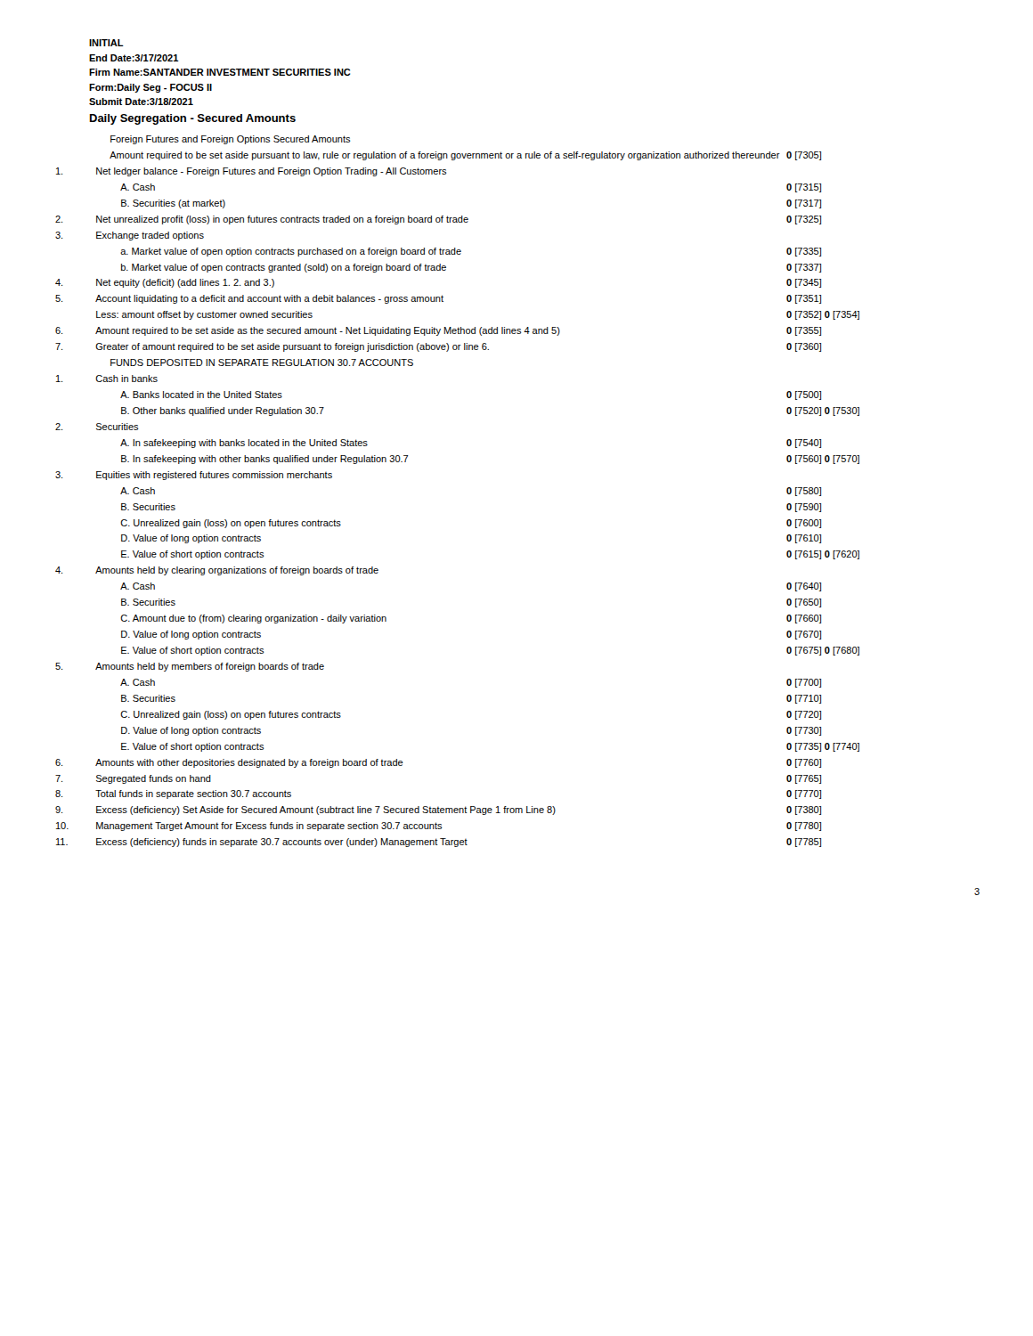INITIAL
End Date:3/17/2021
Firm Name:SANTANDER INVESTMENT SECURITIES INC
Form:Daily Seg - FOCUS II
Submit Date:3/18/2021
Daily Segregation - Secured Amounts
| | Foreign Futures and Foreign Options Secured Amounts | |
| | Amount required to be set aside pursuant to law, rule or regulation of a foreign government or a rule of a self-regulatory organization authorized thereunder | 0 [7305] |
| 1. | Net ledger balance - Foreign Futures and Foreign Option Trading - All Customers | |
| | A. Cash | 0 [7315] |
| | B. Securities (at market) | 0 [7317] |
| 2. | Net unrealized profit (loss) in open futures contracts traded on a foreign board of trade | 0 [7325] |
| 3. | Exchange traded options | |
| | a. Market value of open option contracts purchased on a foreign board of trade | 0 [7335] |
| | b. Market value of open contracts granted (sold) on a foreign board of trade | 0 [7337] |
| 4. | Net equity (deficit) (add lines 1. 2. and 3.) | 0 [7345] |
| 5. | Account liquidating to a deficit and account with a debit balances - gross amount | 0 [7351] |
| | Less: amount offset by customer owned securities | 0 [7352] 0 [7354] |
| 6. | Amount required to be set aside as the secured amount - Net Liquidating Equity Method (add lines 4 and 5) | 0 [7355] |
| 7. | Greater of amount required to be set aside pursuant to foreign jurisdiction (above) or line 6. | 0 [7360] |
| | FUNDS DEPOSITED IN SEPARATE REGULATION 30.7 ACCOUNTS | |
| 1. | Cash in banks | |
| | A. Banks located in the United States | 0 [7500] |
| | B. Other banks qualified under Regulation 30.7 | 0 [7520] 0 [7530] |
| 2. | Securities | |
| | A. In safekeeping with banks located in the United States | 0 [7540] |
| | B. In safekeeping with other banks qualified under Regulation 30.7 | 0 [7560] 0 [7570] |
| 3. | Equities with registered futures commission merchants | |
| | A. Cash | 0 [7580] |
| | B. Securities | 0 [7590] |
| | C. Unrealized gain (loss) on open futures contracts | 0 [7600] |
| | D. Value of long option contracts | 0 [7610] |
| | E. Value of short option contracts | 0 [7615] 0 [7620] |
| 4. | Amounts held by clearing organizations of foreign boards of trade | |
| | A. Cash | 0 [7640] |
| | B. Securities | 0 [7650] |
| | C. Amount due to (from) clearing organization - daily variation | 0 [7660] |
| | D. Value of long option contracts | 0 [7670] |
| | E. Value of short option contracts | 0 [7675] 0 [7680] |
| 5. | Amounts held by members of foreign boards of trade | |
| | A. Cash | 0 [7700] |
| | B. Securities | 0 [7710] |
| | C. Unrealized gain (loss) on open futures contracts | 0 [7720] |
| | D. Value of long option contracts | 0 [7730] |
| | E. Value of short option contracts | 0 [7735] 0 [7740] |
| 6. | Amounts with other depositories designated by a foreign board of trade | 0 [7760] |
| 7. | Segregated funds on hand | 0 [7765] |
| 8. | Total funds in separate section 30.7 accounts | 0 [7770] |
| 9. | Excess (deficiency) Set Aside for Secured Amount (subtract line 7 Secured Statement Page 1 from Line 8) | 0 [7380] |
| 10. | Management Target Amount for Excess funds in separate section 30.7 accounts | 0 [7780] |
| 11. | Excess (deficiency) funds in separate 30.7 accounts over (under) Management Target | 0 [7785] |
3